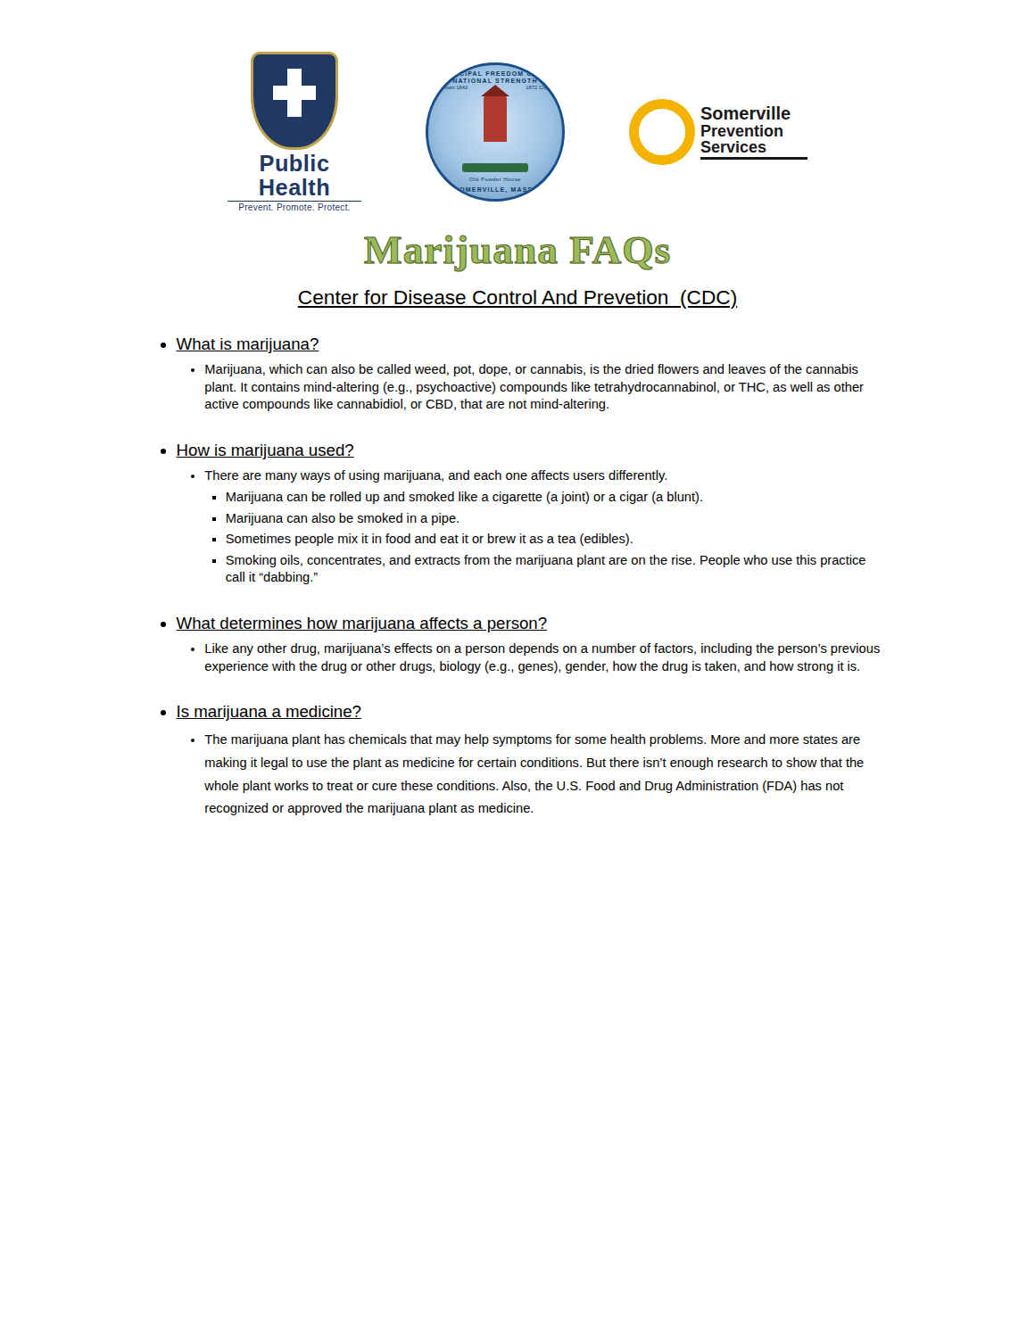Public Health
Prevent. Promote. Protect.
Municipal Freedom Gives National Strength
Town 18421872 City
Old Powder House
Somerville, Mass.
Somerville
Prevention Services
Marijuana FAQs
Center for Disease Control And Prevetion (CDC)
What is marijuana?
Marijuana, which can also be called weed, pot, dope, or cannabis, is the dried flowers and leaves of the cannabis plant. It contains mind-altering (e.g., psychoactive) compounds like tetrahydrocannabinol, or THC, as well as other active compounds like cannabidiol, or CBD, that are not mind-altering.
How is marijuana used?
There are many ways of using marijuana, and each one affects users differently.
Marijuana can be rolled up and smoked like a cigarette (a joint) or a cigar (a blunt).
Marijuana can also be smoked in a pipe.
Sometimes people mix it in food and eat it or brew it as a tea (edibles).
Smoking oils, concentrates, and extracts from the marijuana plant are on the rise. People who use this practice call it “dabbing.”
What determines how marijuana affects a person?
Like any other drug, marijuana’s effects on a person depends on a number of factors, including the person’s previous experience with the drug or other drugs, biology (e.g., genes), gender, how the drug is taken, and how strong it is.
Is marijuana a medicine?
The marijuana plant has chemicals that may help symptoms for some health problems. More and more states are making it legal to use the plant as medicine for certain conditions. But there isn’t enough research to show that the whole plant works to treat or cure these conditions. Also, the U.S. Food and Drug Administration (FDA) has not recognized or approved the marijuana plant as medicine.